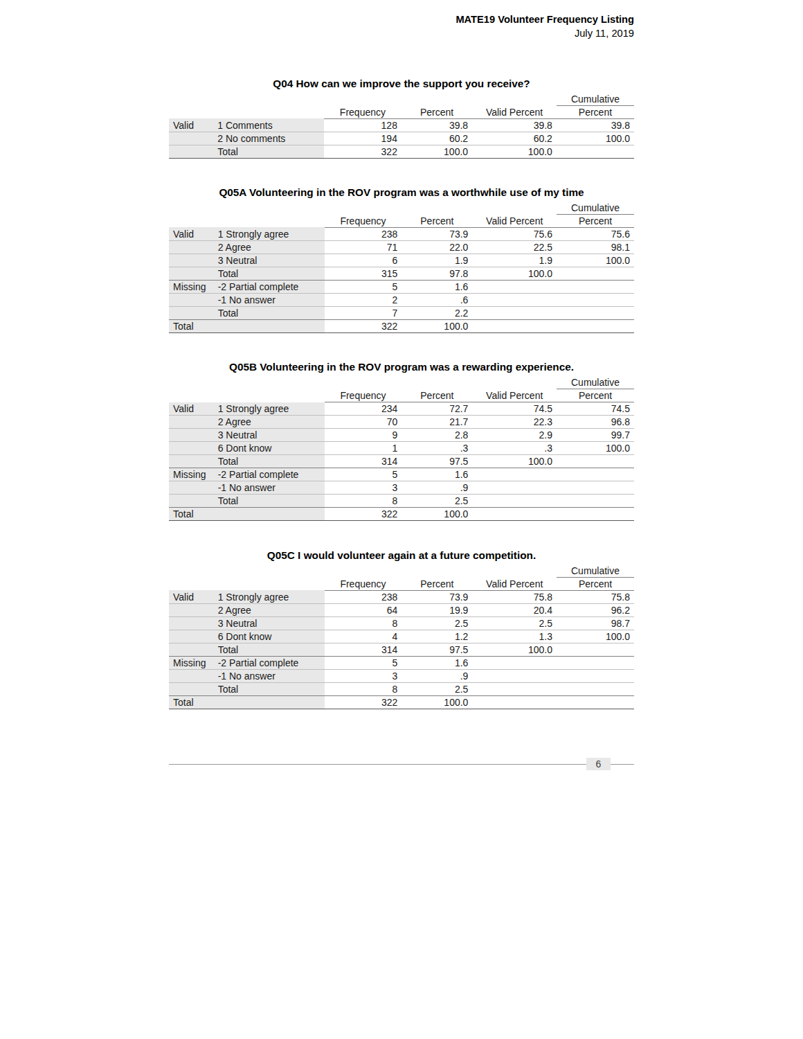MATE19 Volunteer Frequency Listing
July 11, 2019
Q04 How can we improve the support you receive?
| | | | | | Cumulative |
| --- | --- | --- | --- | --- | --- |
| | | Frequency | Percent | Valid Percent | Percent |
| Valid | 1 Comments | 128 | 39.8 | 39.8 | 39.8 |
| | 2 No comments | 194 | 60.2 | 60.2 | 100.0 |
| | Total | 322 | 100.0 | 100.0 | |
Q05A Volunteering in the ROV program was a worthwhile use of my time
| | | | | | Cumulative |
| --- | --- | --- | --- | --- | --- |
| | | Frequency | Percent | Valid Percent | Percent |
| Valid | 1 Strongly agree | 238 | 73.9 | 75.6 | 75.6 |
| | 2 Agree | 71 | 22.0 | 22.5 | 98.1 |
| | 3 Neutral | 6 | 1.9 | 1.9 | 100.0 |
| | Total | 315 | 97.8 | 100.0 | |
| Missing | -2 Partial complete | 5 | 1.6 | | |
| | -1 No answer | 2 | .6 | | |
| | Total | 7 | 2.2 | | |
| Total | 322 | 100.0 | | |
Q05B Volunteering in the ROV program was a rewarding experience.
| | | | | | Cumulative |
| --- | --- | --- | --- | --- | --- |
| | | Frequency | Percent | Valid Percent | Percent |
| Valid | 1 Strongly agree | 234 | 72.7 | 74.5 | 74.5 |
| | 2 Agree | 70 | 21.7 | 22.3 | 96.8 |
| | 3 Neutral | 9 | 2.8 | 2.9 | 99.7 |
| | 6 Dont know | 1 | .3 | .3 | 100.0 |
| | Total | 314 | 97.5 | 100.0 | |
| Missing | -2 Partial complete | 5 | 1.6 | | |
| | -1 No answer | 3 | .9 | | |
| | Total | 8 | 2.5 | | |
| Total | 322 | 100.0 | | |
Q05C I would volunteer again at a future competition.
| | | | | | Cumulative |
| --- | --- | --- | --- | --- | --- |
| | | Frequency | Percent | Valid Percent | Percent |
| Valid | 1 Strongly agree | 238 | 73.9 | 75.8 | 75.8 |
| | 2 Agree | 64 | 19.9 | 20.4 | 96.2 |
| | 3 Neutral | 8 | 2.5 | 2.5 | 98.7 |
| | 6 Dont know | 4 | 1.2 | 1.3 | 100.0 |
| | Total | 314 | 97.5 | 100.0 | |
| Missing | -2 Partial complete | 5 | 1.6 | | |
| | -1 No answer | 3 | .9 | | |
| | Total | 8 | 2.5 | | |
| Total | 322 | 100.0 | | |
6